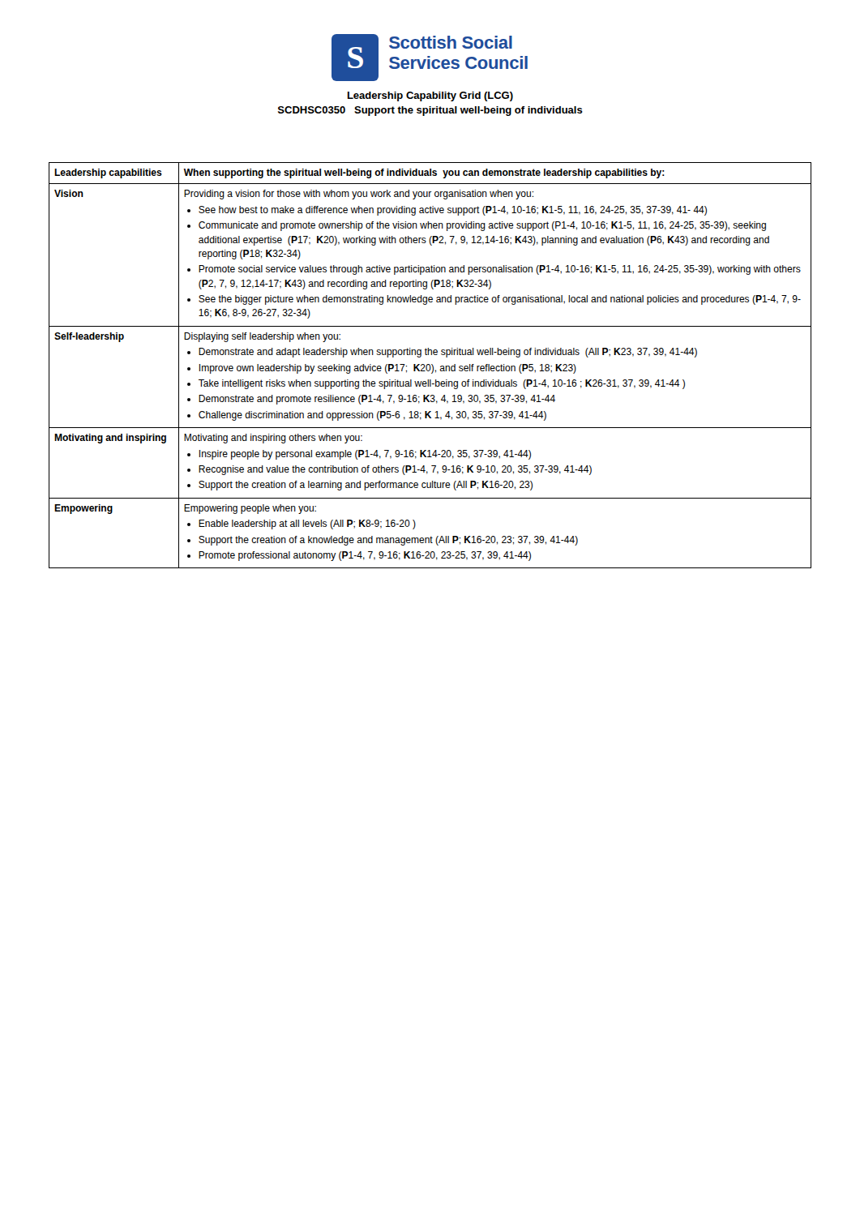S
Scottish Social
Services Council
Leadership Capability Grid (LCG) SCDHSC0350 Support the spiritual well-being of individuals
| Leadership capabilities | When supporting the spiritual well-being of individuals you can demonstrate leadership capabilities by: |
| --- | --- |
| Vision | Providing a vision for those with whom you work and your organisation when you: See how best to make a difference when providing active support ( P 1-4, 10-16; K 1-5, 11, 16, 24-25, 35, 37-39, 41- 44) Communicate and promote ownership of the vision when providing active support (P1-4, 10-16; K 1-5, 11, 16, 24-25, 35-39), seeking additional expertise ( P 17; K 20), working with others ( P 2, 7, 9, 12,14-16; K 43), planning and evaluation ( P 6, K 43) and recording and reporting ( P 18; K 32-34) Promote social service values through active participation and personalisation ( P 1-4, 10-16; K 1-5, 11, 16, 24-25, 35-39), working with others ( P 2, 7, 9, 12,14-17; K 43) and recording and reporting ( P 18; K 32-34) See the bigger picture when demonstrating knowledge and practice of organisational, local and national policies and procedures ( P 1-4, 7, 9-16; K 6, 8-9, 26-27, 32-34) |
| Self-leadership | Displaying self leadership when you: Demonstrate and adapt leadership when supporting the spiritual well-being of individuals (All P ; K 23, 37, 39, 41-44) Improve own leadership by seeking advice ( P 17; K 20), and self reflection ( P 5, 18; K 23) Take intelligent risks when supporting the spiritual well-being of individuals ( P 1-4, 10-16 ; K 26-31, 37, 39, 41-44 ) Demonstrate and promote resilience ( P 1-4, 7, 9-16; K 3, 4, 19, 30, 35, 37-39, 41-44 Challenge discrimination and oppression ( P 5-6 , 18; K 1, 4, 30, 35, 37-39, 41-44) |
| Motivating and inspiring | Motivating and inspiring others when you: Inspire people by personal example ( P 1-4, 7, 9-16; K 14-20, 35, 37-39, 41-44) Recognise and value the contribution of others ( P 1-4, 7, 9-16; K 9-10, 20, 35, 37-39, 41-44) Support the creation of a learning and performance culture (All P ; K 16-20, 23) |
| Empowering | Empowering people when you: Enable leadership at all levels (All P ; K 8-9; 16-20 ) Support the creation of a knowledge and management (All P ; K 16-20, 23; 37, 39, 41-44) Promote professional autonomy ( P 1-4, 7, 9-16; K 16-20, 23-25, 37, 39, 41-44) |